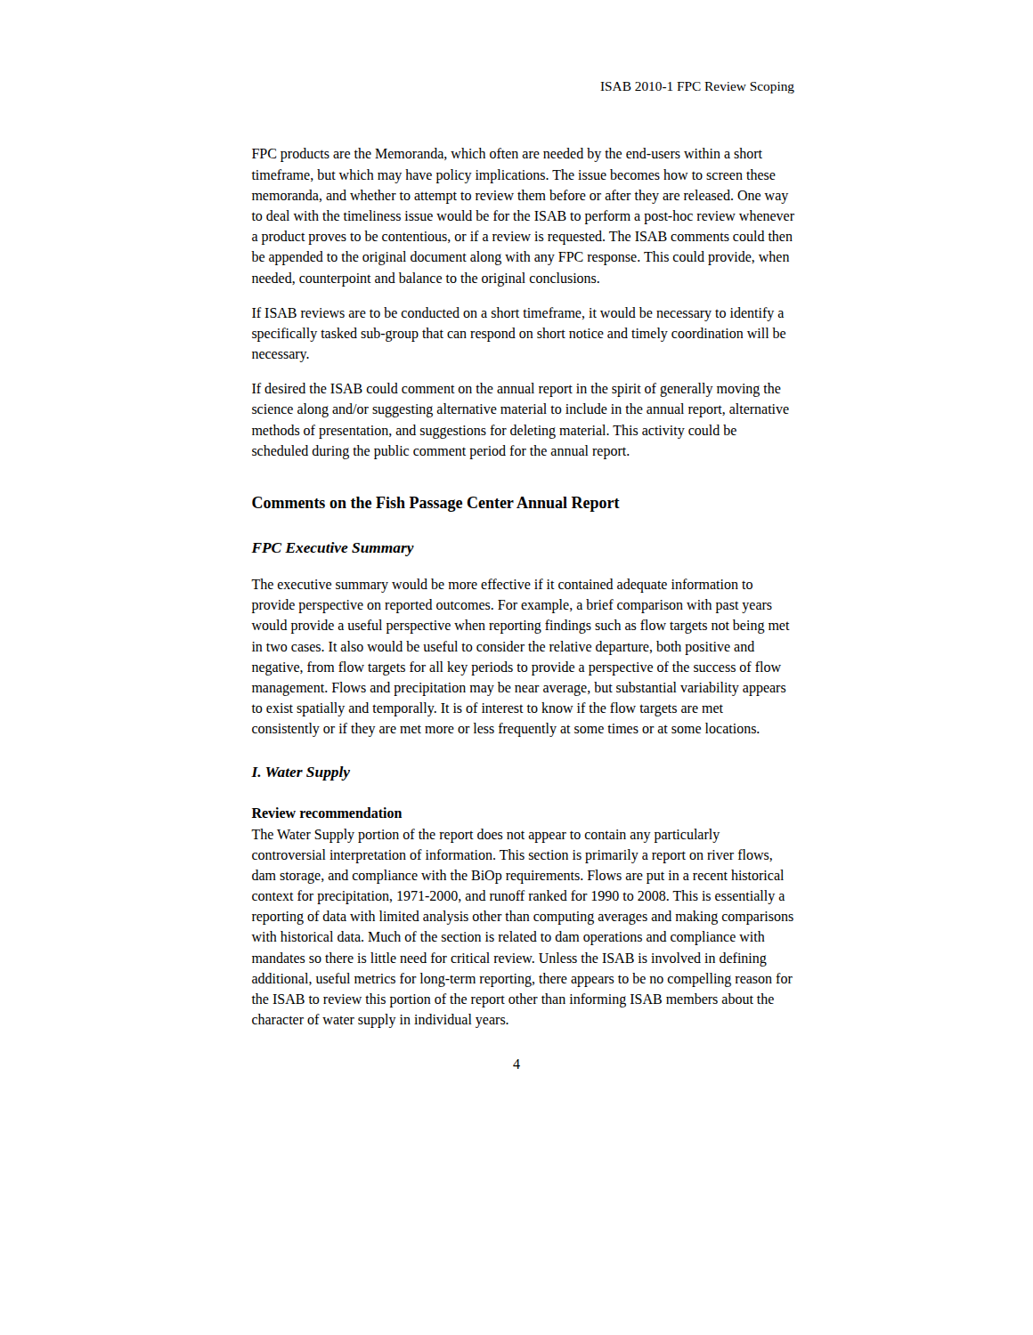ISAB 2010-1 FPC Review Scoping
FPC products are the Memoranda, which often are needed by the end-users within a short timeframe, but which may have policy implications. The issue becomes how to screen these memoranda, and whether to attempt to review them before or after they are released. One way to deal with the timeliness issue would be for the ISAB to perform a post-hoc review whenever a product proves to be contentious, or if a review is requested. The ISAB comments could then be appended to the original document along with any FPC response. This could provide, when needed, counterpoint and balance to the original conclusions.
If ISAB reviews are to be conducted on a short timeframe, it would be necessary to identify a specifically tasked sub-group that can respond on short notice and timely coordination will be necessary.
If desired the ISAB could comment on the annual report in the spirit of generally moving the science along and/or suggesting alternative material to include in the annual report, alternative methods of presentation, and suggestions for deleting material. This activity could be scheduled during the public comment period for the annual report.
Comments on the Fish Passage Center Annual Report
FPC Executive Summary
The executive summary would be more effective if it contained adequate information to provide perspective on reported outcomes. For example, a brief comparison with past years would provide a useful perspective when reporting findings such as flow targets not being met in two cases. It also would be useful to consider the relative departure, both positive and negative, from flow targets for all key periods to provide a perspective of the success of flow management. Flows and precipitation may be near average, but substantial variability appears to exist spatially and temporally. It is of interest to know if the flow targets are met consistently or if they are met more or less frequently at some times or at some locations.
I. Water Supply
Review recommendation
The Water Supply portion of the report does not appear to contain any particularly controversial interpretation of information. This section is primarily a report on river flows, dam storage, and compliance with the BiOp requirements. Flows are put in a recent historical context for precipitation, 1971-2000, and runoff ranked for 1990 to 2008. This is essentially a reporting of data with limited analysis other than computing averages and making comparisons with historical data. Much of the section is related to dam operations and compliance with mandates so there is little need for critical review. Unless the ISAB is involved in defining additional, useful metrics for long-term reporting, there appears to be no compelling reason for the ISAB to review this portion of the report other than informing ISAB members about the character of water supply in individual years.
4